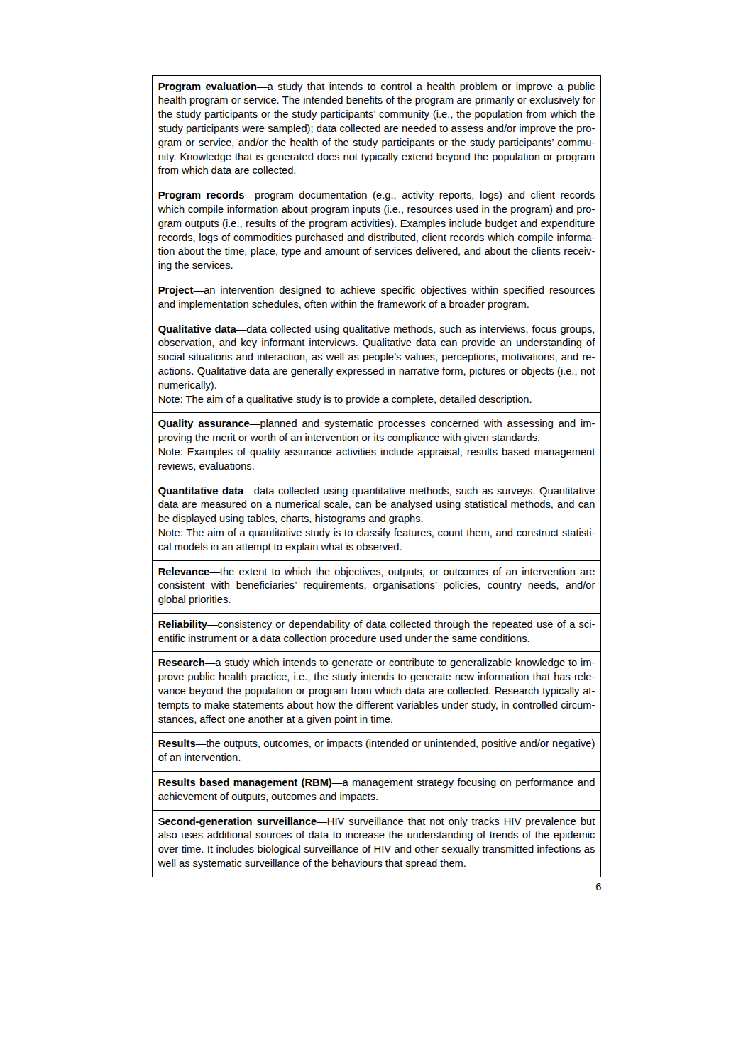Program evaluation—a study that intends to control a health problem or improve a public health program or service. The intended benefits of the program are primarily or exclusively for the study participants or the study participants’ community (i.e., the population from which the study participants were sampled); data collected are needed to assess and/or improve the program or service, and/or the health of the study participants or the study participants’ community. Knowledge that is generated does not typically extend beyond the population or program from which data are collected.
Program records—program documentation (e.g., activity reports, logs) and client records which compile information about program inputs (i.e., resources used in the program) and program outputs (i.e., results of the program activities). Examples include budget and expenditure records, logs of commodities purchased and distributed, client records which compile information about the time, place, type and amount of services delivered, and about the clients receiving the services.
Project—an intervention designed to achieve specific objectives within specified resources and implementation schedules, often within the framework of a broader program.
Qualitative data—data collected using qualitative methods, such as interviews, focus groups, observation, and key informant interviews. Qualitative data can provide an understanding of social situations and interaction, as well as people’s values, perceptions, motivations, and reactions. Qualitative data are generally expressed in narrative form, pictures or objects (i.e., not numerically).
Note: The aim of a qualitative study is to provide a complete, detailed description.
Quality assurance—planned and systematic processes concerned with assessing and improving the merit or worth of an intervention or its compliance with given standards.
Note: Examples of quality assurance activities include appraisal, results based management reviews, evaluations.
Quantitative data—data collected using quantitative methods, such as surveys. Quantitative data are measured on a numerical scale, can be analysed using statistical methods, and can be displayed using tables, charts, histograms and graphs.
Note: The aim of a quantitative study is to classify features, count them, and construct statistical models in an attempt to explain what is observed.
Relevance—the extent to which the objectives, outputs, or outcomes of an intervention are consistent with beneficiaries’ requirements, organisations’ policies, country needs, and/or global priorities.
Reliability—consistency or dependability of data collected through the repeated use of a scientific instrument or a data collection procedure used under the same conditions.
Research—a study which intends to generate or contribute to generalizable knowledge to improve public health practice, i.e., the study intends to generate new information that has relevance beyond the population or program from which data are collected. Research typically attempts to make statements about how the different variables under study, in controlled circumstances, affect one another at a given point in time.
Results—the outputs, outcomes, or impacts (intended or unintended, positive and/or negative) of an intervention.
Results based management (RBM)—a management strategy focusing on performance and achievement of outputs, outcomes and impacts.
Second-generation surveillance—HIV surveillance that not only tracks HIV prevalence but also uses additional sources of data to increase the understanding of trends of the epidemic over time. It includes biological surveillance of HIV and other sexually transmitted infections as well as systematic surveillance of the behaviours that spread them.
6